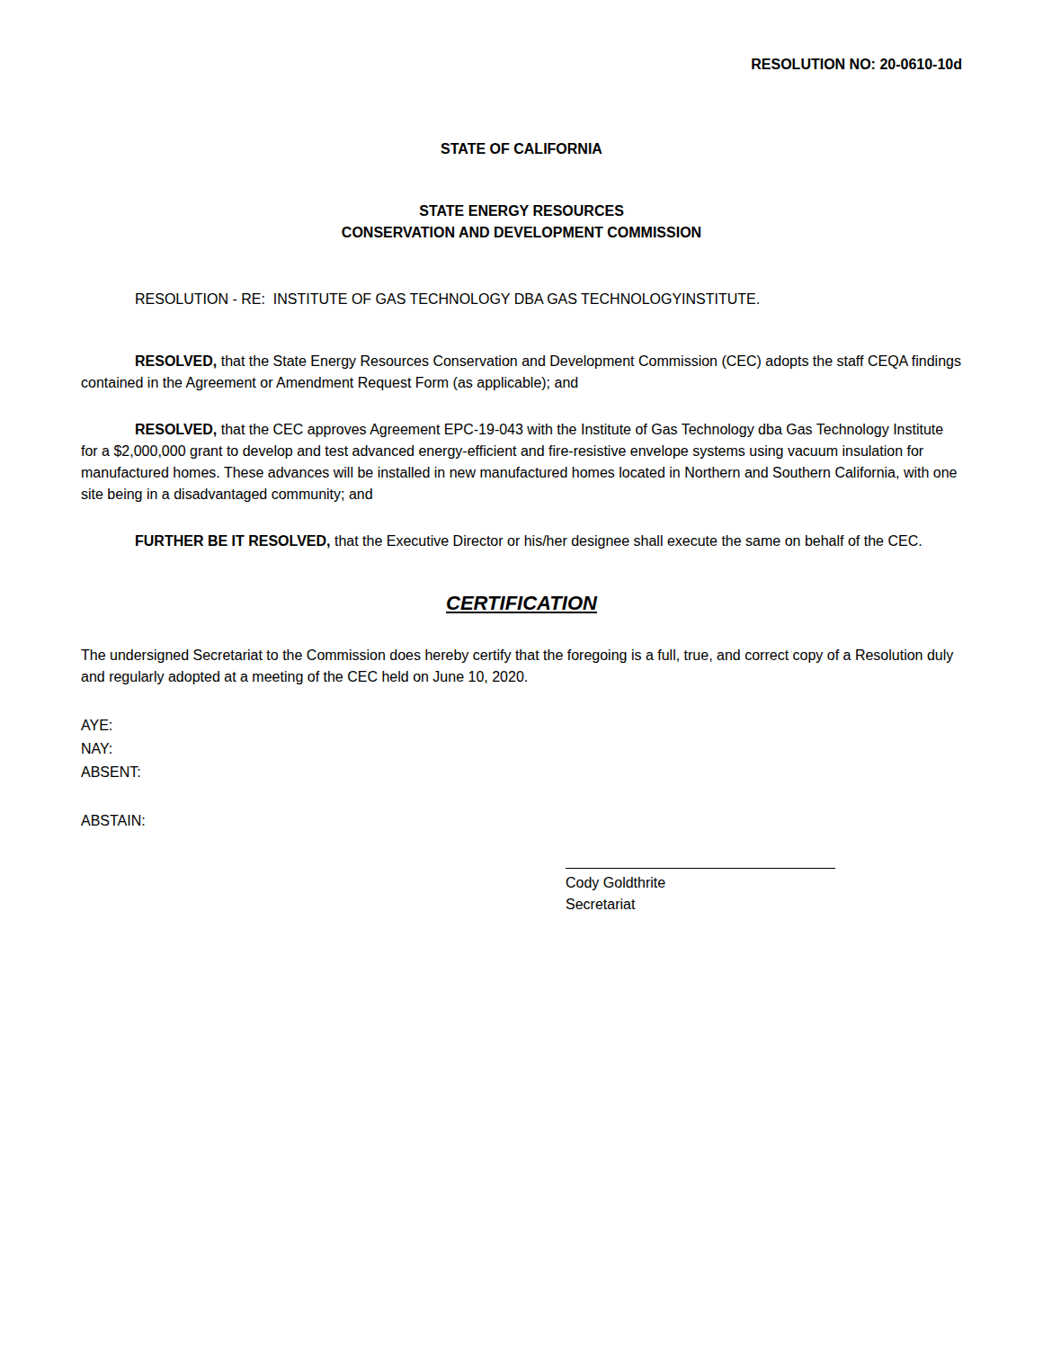RESOLUTION NO: 20-0610-10d
STATE OF CALIFORNIA
STATE ENERGY RESOURCES
CONSERVATION AND DEVELOPMENT COMMISSION
RESOLUTION - RE: INSTITUTE OF GAS TECHNOLOGY DBA GAS TECHNOLOGYINSTITUTE.
RESOLVED, that the State Energy Resources Conservation and Development Commission (CEC) adopts the staff CEQA findings contained in the Agreement or Amendment Request Form (as applicable); and
RESOLVED, that the CEC approves Agreement EPC-19-043 with the Institute of Gas Technology dba Gas Technology Institute for a $2,000,000 grant to develop and test advanced energy-efficient and fire-resistive envelope systems using vacuum insulation for manufactured homes. These advances will be installed in new manufactured homes located in Northern and Southern California, with one site being in a disadvantaged community; and
FURTHER BE IT RESOLVED, that the Executive Director or his/her designee shall execute the same on behalf of the CEC.
CERTIFICATION
The undersigned Secretariat to the Commission does hereby certify that the foregoing is a full, true, and correct copy of a Resolution duly and regularly adopted at a meeting of the CEC held on June 10, 2020.
AYE:
NAY:
ABSENT:
ABSTAIN:
Cody Goldthrite
Secretariat